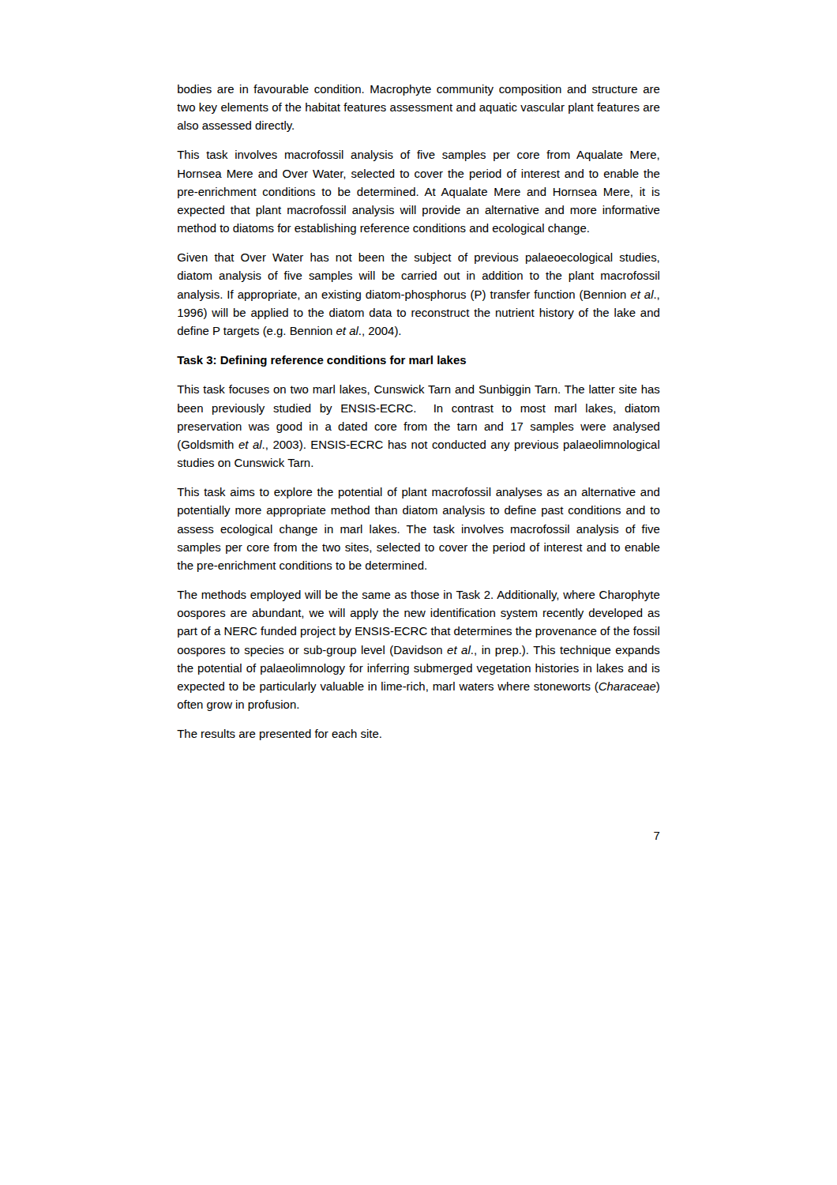bodies are in favourable condition. Macrophyte community composition and structure are two key elements of the habitat features assessment and aquatic vascular plant features are also assessed directly.
This task involves macrofossil analysis of five samples per core from Aqualate Mere, Hornsea Mere and Over Water, selected to cover the period of interest and to enable the pre-enrichment conditions to be determined. At Aqualate Mere and Hornsea Mere, it is expected that plant macrofossil analysis will provide an alternative and more informative method to diatoms for establishing reference conditions and ecological change.
Given that Over Water has not been the subject of previous palaeoecological studies, diatom analysis of five samples will be carried out in addition to the plant macrofossil analysis. If appropriate, an existing diatom-phosphorus (P) transfer function (Bennion et al., 1996) will be applied to the diatom data to reconstruct the nutrient history of the lake and define P targets (e.g. Bennion et al., 2004).
Task 3: Defining reference conditions for marl lakes
This task focuses on two marl lakes, Cunswick Tarn and Sunbiggin Tarn. The latter site has been previously studied by ENSIS-ECRC. In contrast to most marl lakes, diatom preservation was good in a dated core from the tarn and 17 samples were analysed (Goldsmith et al., 2003). ENSIS-ECRC has not conducted any previous palaeolimnological studies on Cunswick Tarn.
This task aims to explore the potential of plant macrofossil analyses as an alternative and potentially more appropriate method than diatom analysis to define past conditions and to assess ecological change in marl lakes. The task involves macrofossil analysis of five samples per core from the two sites, selected to cover the period of interest and to enable the pre-enrichment conditions to be determined.
The methods employed will be the same as those in Task 2. Additionally, where Charophyte oospores are abundant, we will apply the new identification system recently developed as part of a NERC funded project by ENSIS-ECRC that determines the provenance of the fossil oospores to species or sub-group level (Davidson et al., in prep.). This technique expands the potential of palaeolimnology for inferring submerged vegetation histories in lakes and is expected to be particularly valuable in lime-rich, marl waters where stoneworts (Characeae) often grow in profusion.
The results are presented for each site.
7